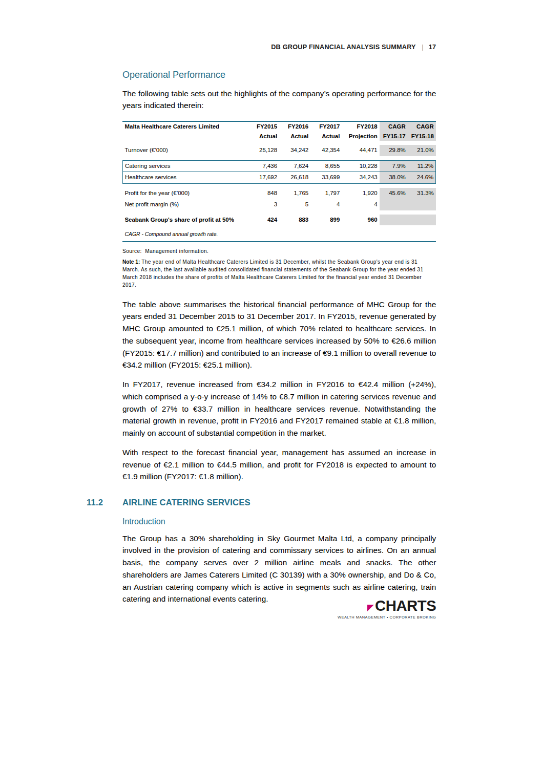DB GROUP FINANCIAL ANALYSIS SUMMARY | 17
Operational Performance
The following table sets out the highlights of the company’s operating performance for the years indicated therein:
| Malta Healthcare Caterers Limited | FY2015 | FY2016 | FY2017 | FY2018 | CAGR | CAGR |
| --- | --- | --- | --- | --- | --- | --- |
| | Actual | Actual | Actual | Projection | FY15-17 | FY15-18 |
| Turnover (€’000) | 25,128 | 34,242 | 42,354 | 44,471 | 29.8% | 21.0% |
| Catering services | 7,436 | 7,624 | 8,655 | 10,228 | 7.9% | 11.2% |
| Healthcare services | 17,692 | 26,618 | 33,699 | 34,243 | 38.0% | 24.6% |
| Profit for the year (€’000) | 848 | 1,765 | 1,797 | 1,920 | 45.6% | 31.3% |
| Net profit margin (%) | 3 | 5 | 4 | 4 | | |
| Seabank Group's share of profit at 50% | 424 | 883 | 899 | 960 | | |
| CAGR - Compound annual growth rate. | |
Source: Management information.
Note 1: The year end of Malta Healthcare Caterers Limited is 31 December, whilst the Seabank Group's year end is 31 March. As such, the last available audited consolidated financial statements of the Seabank Group for the year ended 31 March 2018 includes the share of profits of Malta Healthcare Caterers Limited for the financial year ended 31 December 2017.
The table above summarises the historical financial performance of MHC Group for the years ended 31 December 2015 to 31 December 2017. In FY2015, revenue generated by MHC Group amounted to €25.1 million, of which 70% related to healthcare services. In the subsequent year, income from healthcare services increased by 50% to €26.6 million (FY2015: €17.7 million) and contributed to an increase of €9.1 million to overall revenue to €34.2 million (FY2015: €25.1 million).
In FY2017, revenue increased from €34.2 million in FY2016 to €42.4 million (+24%), which comprised a y-o-y increase of 14% to €8.7 million in catering services revenue and growth of 27% to €33.7 million in healthcare services revenue. Notwithstanding the material growth in revenue, profit in FY2016 and FY2017 remained stable at €1.8 million, mainly on account of substantial competition in the market.
With respect to the forecast financial year, management has assumed an increase in revenue of €2.1 million to €44.5 million, and profit for FY2018 is expected to amount to €1.9 million (FY2017: €1.8 million).
11.2 AIRLINE CATERING SERVICES
Introduction
The Group has a 30% shareholding in Sky Gourmet Malta Ltd, a company principally involved in the provision of catering and commissary services to airlines. On an annual basis, the company serves over 2 million airline meals and snacks. The other shareholders are James Caterers Limited (C 30139) with a 30% ownership, and Do & Co, an Austrian catering company which is active in segments such as airline catering, train catering and international events catering.
CHARTS
WEALTH MANAGEMENT • CORPORATE BROKING